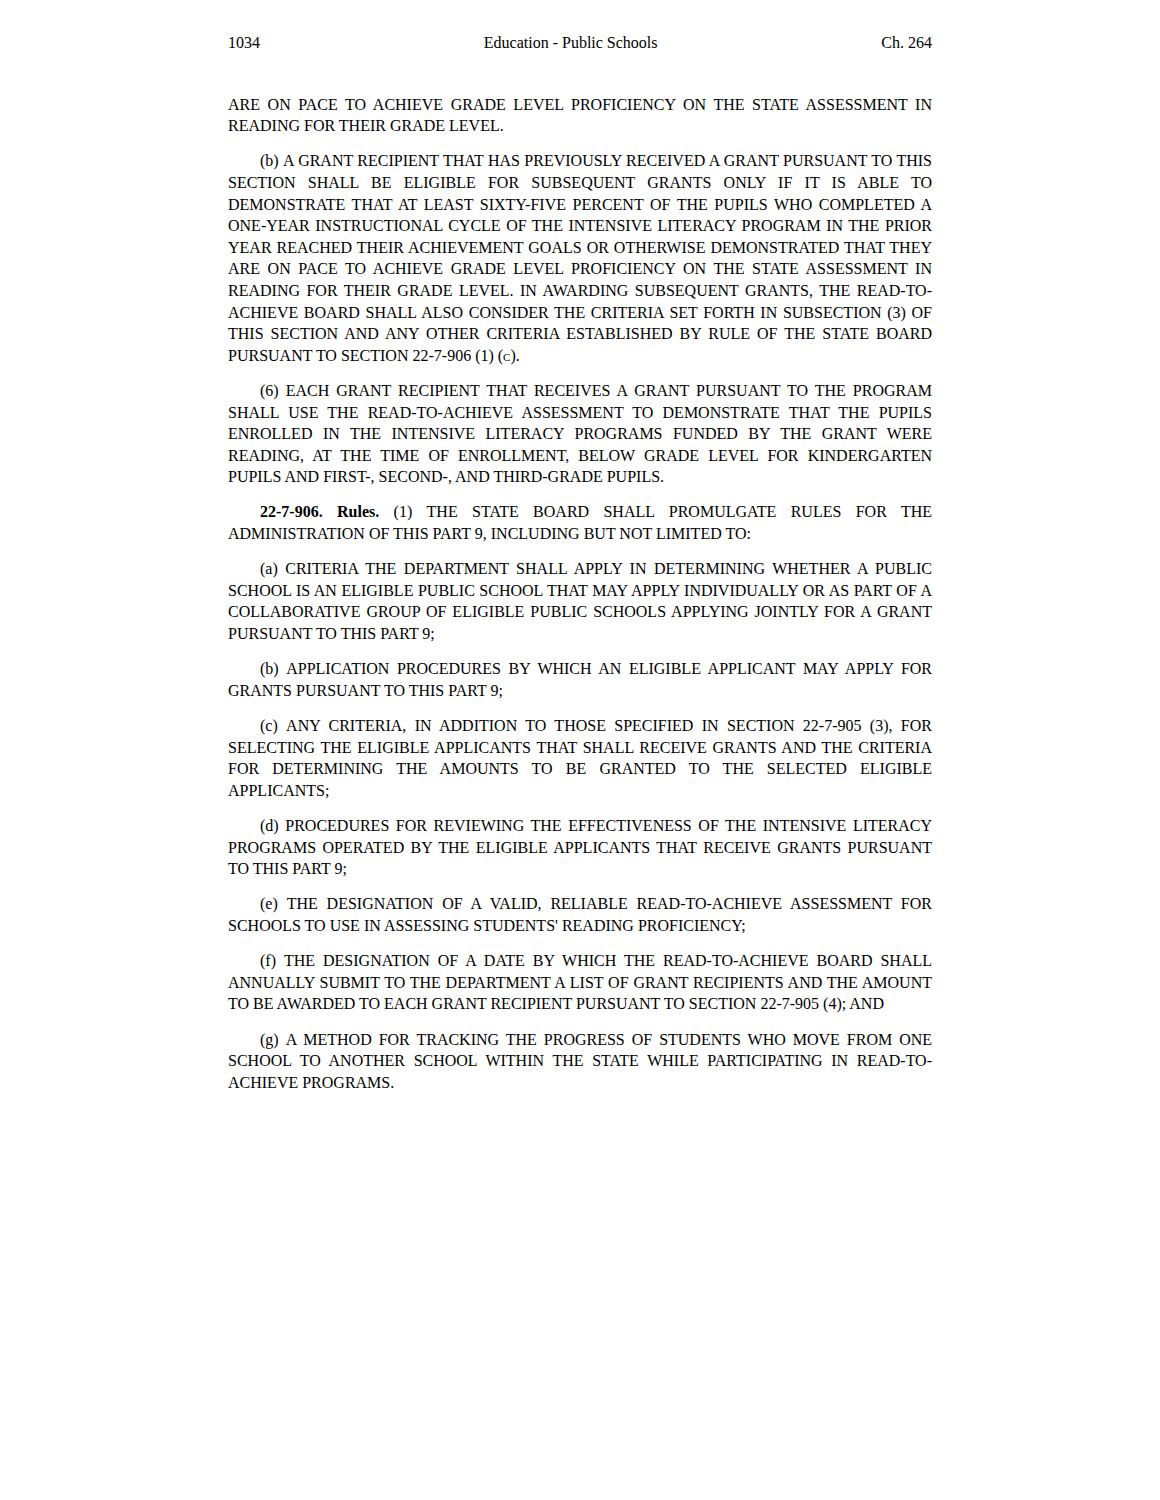1034 Education - Public Schools Ch. 264
ARE ON PACE TO ACHIEVE GRADE LEVEL PROFICIENCY ON THE STATE ASSESSMENT IN READING FOR THEIR GRADE LEVEL.
(b) A GRANT RECIPIENT THAT HAS PREVIOUSLY RECEIVED A GRANT PURSUANT TO THIS SECTION SHALL BE ELIGIBLE FOR SUBSEQUENT GRANTS ONLY IF IT IS ABLE TO DEMONSTRATE THAT AT LEAST SIXTY-FIVE PERCENT OF THE PUPILS WHO COMPLETED A ONE-YEAR INSTRUCTIONAL CYCLE OF THE INTENSIVE LITERACY PROGRAM IN THE PRIOR YEAR REACHED THEIR ACHIEVEMENT GOALS OR OTHERWISE DEMONSTRATED THAT THEY ARE ON PACE TO ACHIEVE GRADE LEVEL PROFICIENCY ON THE STATE ASSESSMENT IN READING FOR THEIR GRADE LEVEL. IN AWARDING SUBSEQUENT GRANTS, THE READ-TO-ACHIEVE BOARD SHALL ALSO CONSIDER THE CRITERIA SET FORTH IN SUBSECTION (3) OF THIS SECTION AND ANY OTHER CRITERIA ESTABLISHED BY RULE OF THE STATE BOARD PURSUANT TO SECTION 22-7-906 (1) (c).
(6) EACH GRANT RECIPIENT THAT RECEIVES A GRANT PURSUANT TO THE PROGRAM SHALL USE THE READ-TO-ACHIEVE ASSESSMENT TO DEMONSTRATE THAT THE PUPILS ENROLLED IN THE INTENSIVE LITERACY PROGRAMS FUNDED BY THE GRANT WERE READING, AT THE TIME OF ENROLLMENT, BELOW GRADE LEVEL FOR KINDERGARTEN PUPILS AND FIRST-, SECOND-, AND THIRD-GRADE PUPILS.
22-7-906. Rules. (1) THE STATE BOARD SHALL PROMULGATE RULES FOR THE ADMINISTRATION OF THIS PART 9, INCLUDING BUT NOT LIMITED TO:
(a) CRITERIA THE DEPARTMENT SHALL APPLY IN DETERMINING WHETHER A PUBLIC SCHOOL IS AN ELIGIBLE PUBLIC SCHOOL THAT MAY APPLY INDIVIDUALLY OR AS PART OF A COLLABORATIVE GROUP OF ELIGIBLE PUBLIC SCHOOLS APPLYING JOINTLY FOR A GRANT PURSUANT TO THIS PART 9;
(b) APPLICATION PROCEDURES BY WHICH AN ELIGIBLE APPLICANT MAY APPLY FOR GRANTS PURSUANT TO THIS PART 9;
(c) ANY CRITERIA, IN ADDITION TO THOSE SPECIFIED IN SECTION 22-7-905 (3), FOR SELECTING THE ELIGIBLE APPLICANTS THAT SHALL RECEIVE GRANTS AND THE CRITERIA FOR DETERMINING THE AMOUNTS TO BE GRANTED TO THE SELECTED ELIGIBLE APPLICANTS;
(d) PROCEDURES FOR REVIEWING THE EFFECTIVENESS OF THE INTENSIVE LITERACY PROGRAMS OPERATED BY THE ELIGIBLE APPLICANTS THAT RECEIVE GRANTS PURSUANT TO THIS PART 9;
(e) THE DESIGNATION OF A VALID, RELIABLE READ-TO-ACHIEVE ASSESSMENT FOR SCHOOLS TO USE IN ASSESSING STUDENTS' READING PROFICIENCY;
(f) THE DESIGNATION OF A DATE BY WHICH THE READ-TO-ACHIEVE BOARD SHALL ANNUALLY SUBMIT TO THE DEPARTMENT A LIST OF GRANT RECIPIENTS AND THE AMOUNT TO BE AWARDED TO EACH GRANT RECIPIENT PURSUANT TO SECTION 22-7-905 (4); AND
(g) A METHOD FOR TRACKING THE PROGRESS OF STUDENTS WHO MOVE FROM ONE SCHOOL TO ANOTHER SCHOOL WITHIN THE STATE WHILE PARTICIPATING IN READ-TO-ACHIEVE PROGRAMS.